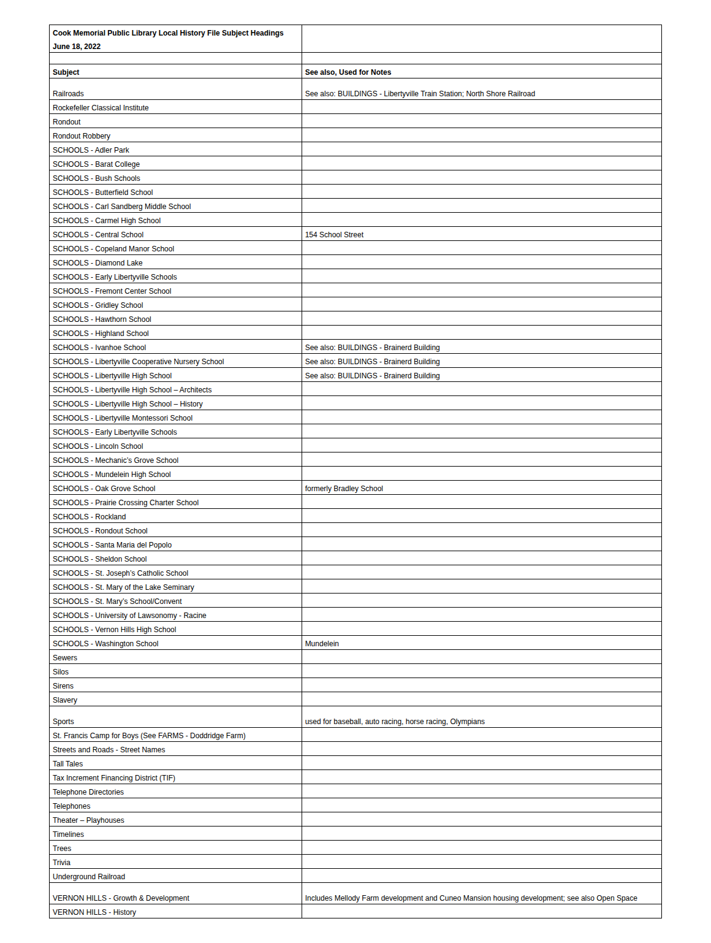| Cook Memorial Public Library Local History File Subject Headings | |
| June 18, 2022 | |
| Subject | See also, Used for Notes |
| Railroads | See also: BUILDINGS - Libertyville Train Station; North Shore Railroad |
| Rockefeller Classical Institute | |
| Rondout | |
| Rondout Robbery | |
| SCHOOLS - Adler Park | |
| SCHOOLS - Barat College | |
| SCHOOLS - Bush Schools | |
| SCHOOLS - Butterfield School | |
| SCHOOLS - Carl Sandberg Middle School | |
| SCHOOLS - Carmel High School | |
| SCHOOLS - Central School | 154 School Street |
| SCHOOLS - Copeland Manor School | |
| SCHOOLS - Diamond Lake | |
| SCHOOLS - Early Libertyville Schools | |
| SCHOOLS - Fremont Center School | |
| SCHOOLS - Gridley School | |
| SCHOOLS - Hawthorn School | |
| SCHOOLS - Highland School | |
| SCHOOLS - Ivanhoe School | See also: BUILDINGS - Brainerd Building |
| SCHOOLS - Libertyville Cooperative Nursery School | See also: BUILDINGS - Brainerd Building |
| SCHOOLS - Libertyville High School | See also: BUILDINGS - Brainerd Building |
| SCHOOLS - Libertyville High School – Architects | |
| SCHOOLS - Libertyville High School – History | |
| SCHOOLS - Libertyville Montessori School | |
| SCHOOLS - Early Libertyville Schools | |
| SCHOOLS - Lincoln School | |
| SCHOOLS - Mechanic’s Grove School | |
| SCHOOLS - Mundelein High School | |
| SCHOOLS - Oak Grove School | formerly Bradley School |
| SCHOOLS - Prairie Crossing Charter School | |
| SCHOOLS - Rockland | |
| SCHOOLS - Rondout School | |
| SCHOOLS - Santa Maria del Popolo | |
| SCHOOLS - Sheldon School | |
| SCHOOLS - St. Joseph’s Catholic School | |
| SCHOOLS - St. Mary of the Lake Seminary | |
| SCHOOLS - St. Mary’s School/Convent | |
| SCHOOLS - University of Lawsonomy - Racine | |
| SCHOOLS - Vernon Hills High School | |
| SCHOOLS - Washington School | Mundelein |
| Sewers | |
| Silos | |
| Sirens | |
| Slavery | |
| Sports | used for baseball, auto racing, horse racing, Olympians |
| St. Francis Camp for Boys (See FARMS - Doddridge Farm) | |
| Streets and Roads - Street Names | |
| Tall Tales | |
| Tax Increment Financing District (TIF) | |
| Telephone Directories | |
| Telephones | |
| Theater – Playhouses | |
| Timelines | |
| Trees | |
| Trivia | |
| Underground Railroad | |
| VERNON HILLS - Growth & Development | Includes Mellody Farm development and Cuneo Mansion housing development; see also Open Space |
| VERNON HILLS - History | |